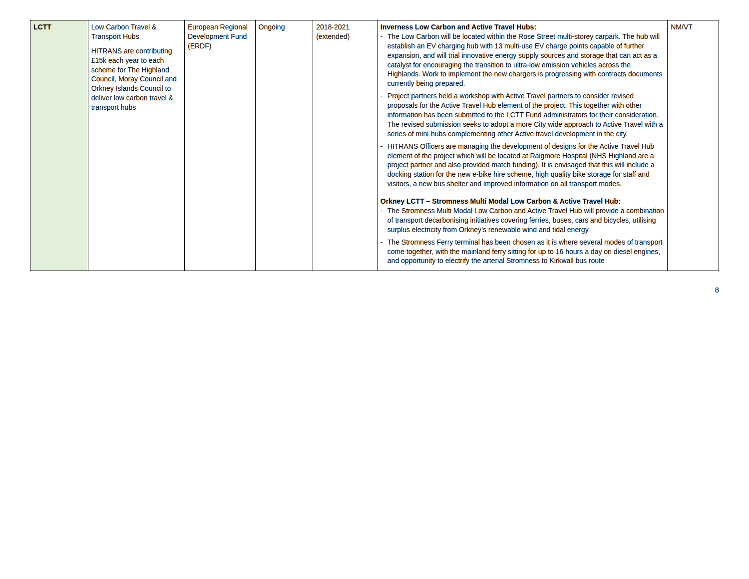| LCTT | Low Carbon Travel & Transport Hubs HITRANS are contributing £15k each year to each scheme for The Highland Council, Moray Council and Orkney Islands Council to deliver low carbon travel & transport hubs | European Regional Development Fund (ERDF) | Ongoing | 2018-2021 (extended) | Inverness Low Carbon and Active Travel Hubs: The Low Carbon will be located within the Rose Street multi-storey carpark. The hub will establish an EV charging hub with 13 multi-use EV charge points capable of further expansion, and will trial innovative energy supply sources and storage that can act as a catalyst for encouraging the transition to ultra-low emission vehicles across the Highlands. Work to implement the new chargers is progressing with contracts documents currently being prepared. Project partners held a workshop with Active Travel partners to consider revised proposals for the Active Travel Hub element of the project. This together with other information has been submitted to the LCTT Fund administrators for their consideration. The revised submission seeks to adopt a more City wide approach to Active Travel with a series of mini-hubs complementing other Active travel development in the city. HITRANS Officers are managing the development of designs for the Active Travel Hub element of the project which will be located at Raigmore Hospital (NHS Highland are a project partner and also provided match funding). It is envisaged that this will include a docking station for the new e-bike hire scheme, high quality bike storage for staff and visitors, a new bus shelter and improved information on all transport modes. Orkney LCTT – Stromness Multi Modal Low Carbon & Active Travel Hub: The Stromness Multi Modal Low Carbon and Active Travel Hub will provide a combination of transport decarbonising initiatives covering ferries, buses, cars and bicycles, utilising surplus electricity from Orkney’s renewable wind and tidal energy The Stromness Ferry terminal has been chosen as it is where several modes of transport come together, with the mainland ferry sitting for up to 16 hours a day on diesel engines, and opportunity to electrify the arterial Stromness to Kirkwall bus route | NM/VT |
8